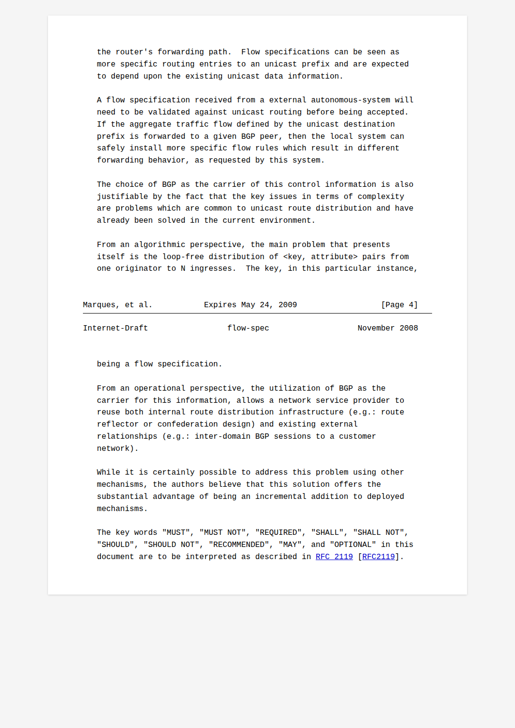the router's forwarding path.  Flow specifications can be seen as
   more specific routing entries to an unicast prefix and are expected
   to depend upon the existing unicast data information.

   A flow specification received from a external autonomous-system will
   need to be validated against unicast routing before being accepted.
   If the aggregate traffic flow defined by the unicast destination
   prefix is forwarded to a given BGP peer, then the local system can
   safely install more specific flow rules which result in different
   forwarding behavior, as requested by this system.

   The choice of BGP as the carrier of this control information is also
   justifiable by the fact that the key issues in terms of complexity
   are problems which are common to unicast route distribution and have
   already been solved in the current environment.

   From an algorithmic perspective, the main problem that presents
   itself is the loop-free distribution of <key, attribute> pairs from
   one originator to N ingresses.  The key, in this particular instance,


Marques, et al.           Expires May 24, 2009                  [Page 4]
Internet-Draft                 flow-spec                   November 2008


   being a flow specification.

   From an operational perspective, the utilization of BGP as the
   carrier for this information, allows a network service provider to
   reuse both internal route distribution infrastructure (e.g.: route
   reflector or confederation design) and existing external
   relationships (e.g.: inter-domain BGP sessions to a customer
   network).

   While it is certainly possible to address this problem using other
   mechanisms, the authors believe that this solution offers the
   substantial advantage of being an incremental addition to deployed
   mechanisms.

   The key words "MUST", "MUST NOT", "REQUIRED", "SHALL", "SHALL NOT",
   "SHOULD", "SHOULD NOT", "RECOMMENDED", "MAY", and "OPTIONAL" in this
   document are to be interpreted as described in RFC 2119 [RFC2119].